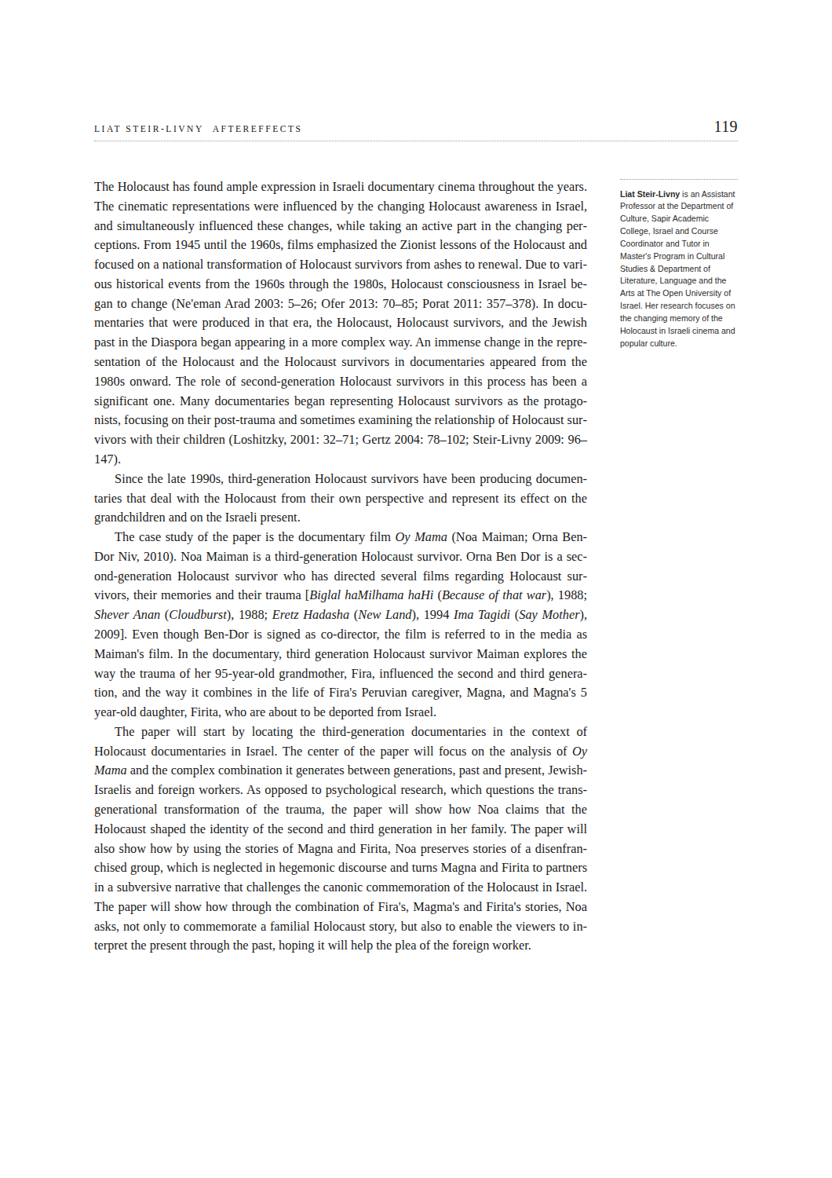Liat Steir-Livny Aftereffects
119
The Holocaust has found ample expression in Israeli documentary cinema throughout the years. The cinematic representations were influenced by the changing Holocaust awareness in Israel, and simultaneously influenced these changes, while taking an active part in the changing perceptions. From 1945 until the 1960s, films emphasized the Zionist lessons of the Holocaust and focused on a national transformation of Holocaust survivors from ashes to renewal. Due to various historical events from the 1960s through the 1980s, Holocaust consciousness in Israel began to change (Ne'eman Arad 2003: 5–26; Ofer 2013: 70–85; Porat 2011: 357–378). In documentaries that were produced in that era, the Holocaust, Holocaust survivors, and the Jewish past in the Diaspora began appearing in a more complex way. An immense change in the representation of the Holocaust and the Holocaust survivors in documentaries appeared from the 1980s onward. The role of second-generation Holocaust survivors in this process has been a significant one. Many documentaries began representing Holocaust survivors as the protagonists, focusing on their post-trauma and sometimes examining the relationship of Holocaust survivors with their children (Loshitzky, 2001: 32–71; Gertz 2004: 78–102; Steir-Livny 2009: 96–147).
Since the late 1990s, third-generation Holocaust survivors have been producing documentaries that deal with the Holocaust from their own perspective and represent its effect on the grandchildren and on the Israeli present.
The case study of the paper is the documentary film Oy Mama (Noa Maiman; Orna Ben-Dor Niv, 2010). Noa Maiman is a third-generation Holocaust survivor. Orna Ben Dor is a second-generation Holocaust survivor who has directed several films regarding Holocaust survivors, their memories and their trauma [Biglal haMilhama haHi (Because of that war), 1988; Shever Anan (Cloudburst), 1988; Eretz Hadasha (New Land), 1994 Ima Tagidi (Say Mother), 2009]. Even though Ben-Dor is signed as co-director, the film is referred to in the media as Maiman's film. In the documentary, third generation Holocaust survivor Maiman explores the way the trauma of her 95-year-old grandmother, Fira, influenced the second and third generation, and the way it combines in the life of Fira's Peruvian caregiver, Magna, and Magna's 5 year-old daughter, Firita, who are about to be deported from Israel.
The paper will start by locating the third-generation documentaries in the context of Holocaust documentaries in Israel. The center of the paper will focus on the analysis of Oy Mama and the complex combination it generates between generations, past and present, Jewish-Israelis and foreign workers. As opposed to psychological research, which questions the transgenerational transformation of the trauma, the paper will show how Noa claims that the Holocaust shaped the identity of the second and third generation in her family. The paper will also show how by using the stories of Magna and Firita, Noa preserves stories of a disenfranchised group, which is neglected in hegemonic discourse and turns Magna and Firita to partners in a subversive narrative that challenges the canonic commemoration of the Holocaust in Israel. The paper will show how through the combination of Fira's, Magma's and Firita's stories, Noa asks, not only to commemorate a familial Holocaust story, but also to enable the viewers to interpret the present through the past, hoping it will help the plea of the foreign worker.
Liat Steir-Livny is an Assistant Professor at the Department of Culture, Sapir Academic College, Israel and Course Coordinator and Tutor in Master's Program in Cultural Studies & Department of Literature, Language and the Arts at The Open University of Israel. Her research focuses on the changing memory of the Holocaust in Israeli cinema and popular culture.